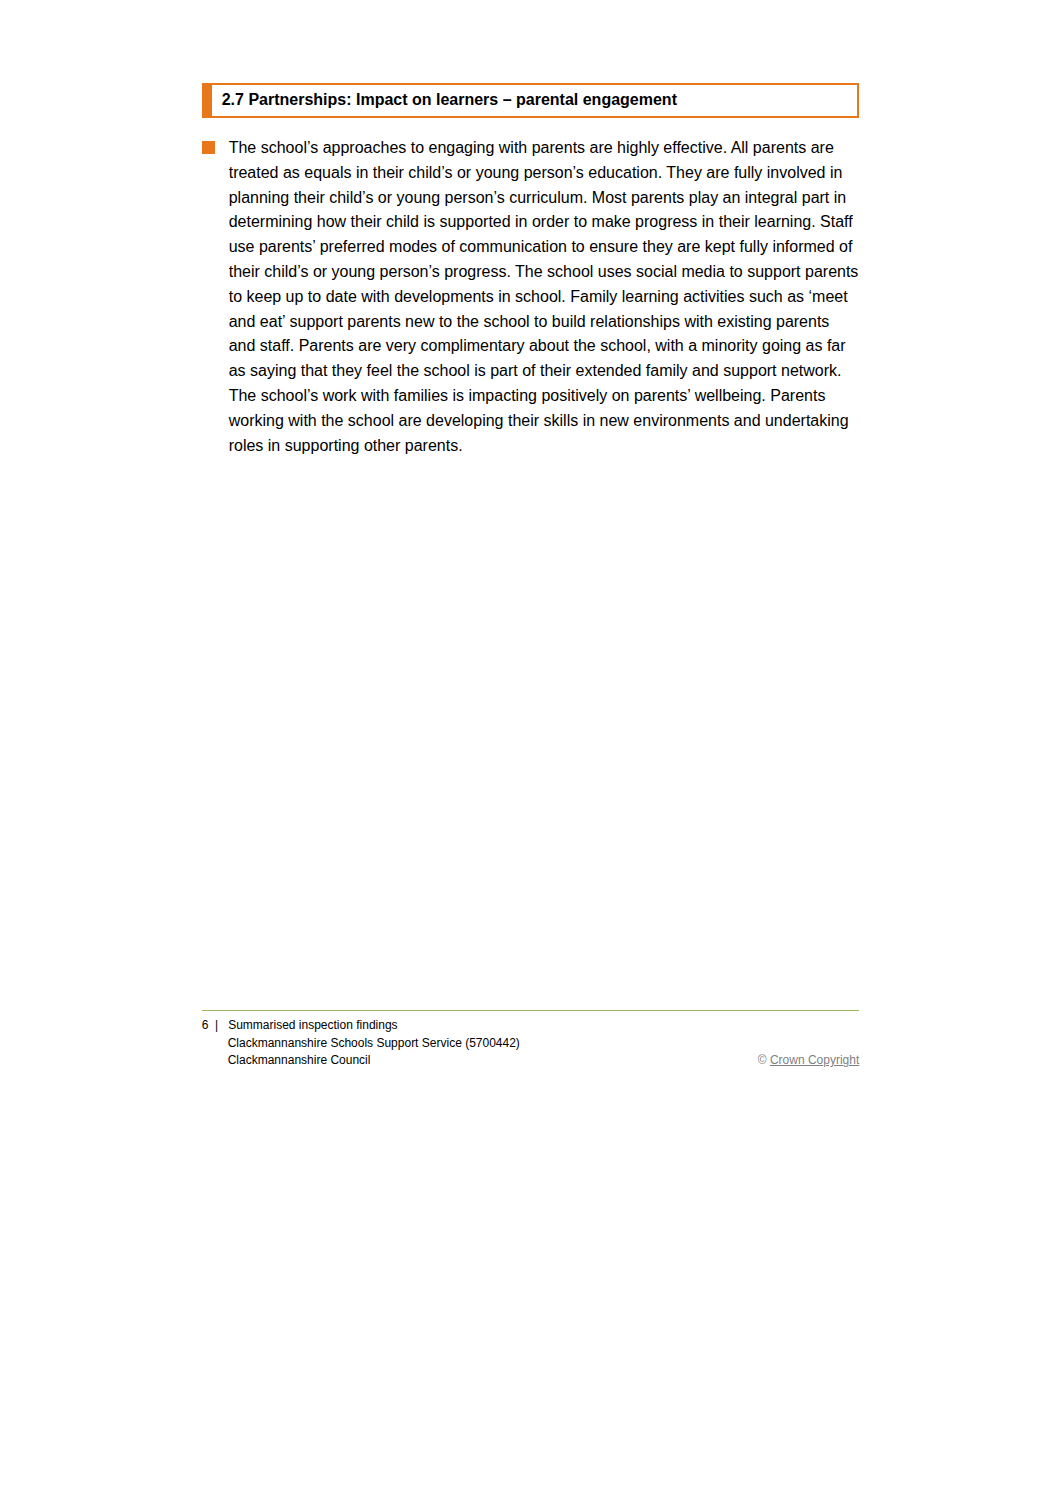2.7 Partnerships: Impact on learners – parental engagement
The school’s approaches to engaging with parents are highly effective. All parents are treated as equals in their child’s or young person’s education. They are fully involved in planning their child’s or young person’s curriculum. Most parents play an integral part in determining how their child is supported in order to make progress in their learning. Staff use parents’ preferred modes of communication to ensure they are kept fully informed of their child’s or young person’s progress. The school uses social media to support parents to keep up to date with developments in school. Family learning activities such as ‘meet and eat’ support parents new to the school to build relationships with existing parents and staff. Parents are very complimentary about the school, with a minority going as far as saying that they feel the school is part of their extended family and support network. The school’s work with families is impacting positively on parents’ wellbeing. Parents working with the school are developing their skills in new environments and undertaking roles in supporting other parents.
6 | Summarised inspection findings
Clackmannanshire Schools Support Service (5700442)
Clackmannanshire Council
© Crown Copyright